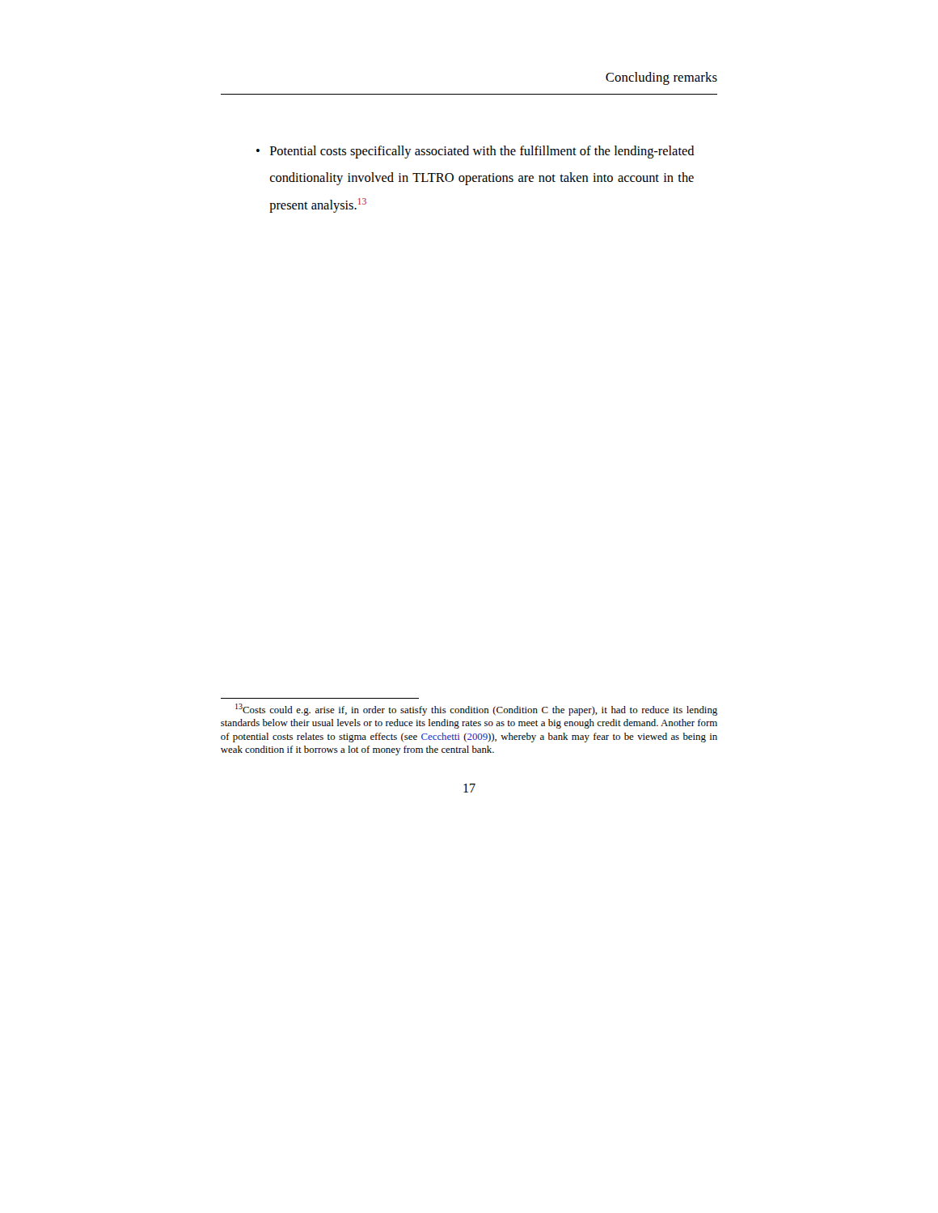Concluding remarks
Potential costs specifically associated with the fulfillment of the lending-related conditionality involved in TLTRO operations are not taken into account in the present analysis.13
13Costs could e.g. arise if, in order to satisfy this condition (Condition C the paper), it had to reduce its lending standards below their usual levels or to reduce its lending rates so as to meet a big enough credit demand. Another form of potential costs relates to stigma effects (see Cecchetti (2009)), whereby a bank may fear to be viewed as being in weak condition if it borrows a lot of money from the central bank.
17